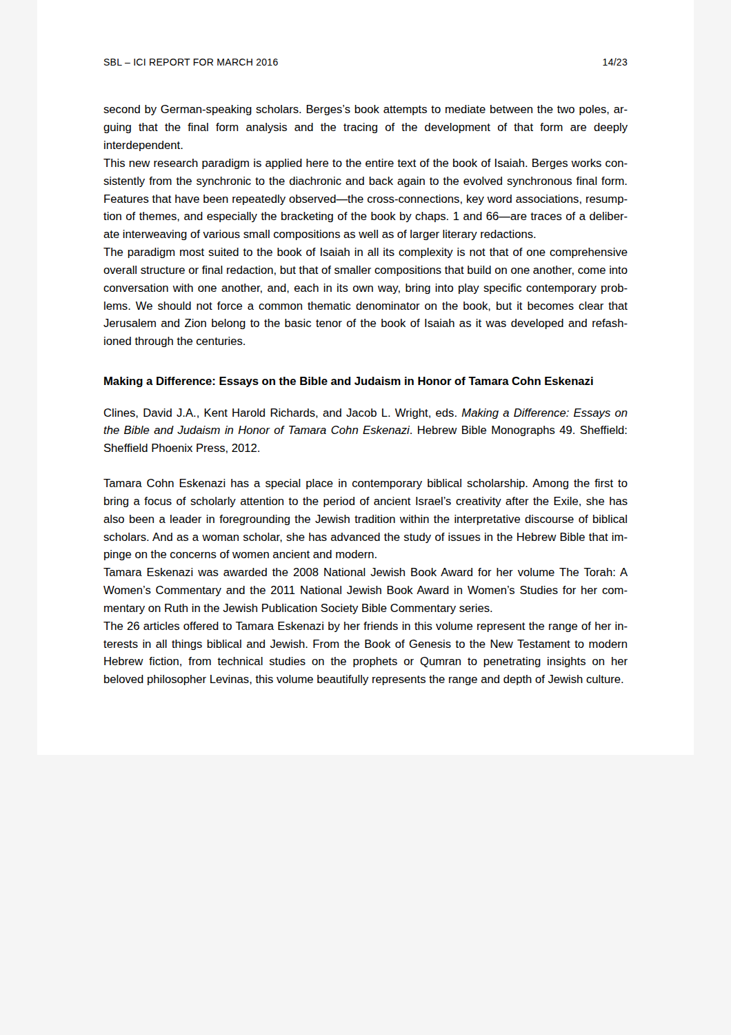SBL – ICI Report for March 2016 14/23
second by German-speaking scholars. Berges’s book attempts to mediate between the two poles, arguing that the final form analysis and the tracing of the development of that form are deeply interdependent.
This new research paradigm is applied here to the entire text of the book of Isaiah. Berges works consistently from the synchronic to the diachronic and back again to the evolved synchronous final form. Features that have been repeatedly observed—the cross-connections, key word associations, resumption of themes, and especially the bracketing of the book by chaps. 1 and 66—are traces of a deliberate interweaving of various small compositions as well as of larger literary redactions.
The paradigm most suited to the book of Isaiah in all its complexity is not that of one comprehensive overall structure or final redaction, but that of smaller compositions that build on one another, come into conversation with one another, and, each in its own way, bring into play specific contemporary problems. We should not force a common thematic denominator on the book, but it becomes clear that Jerusalem and Zion belong to the basic tenor of the book of Isaiah as it was developed and refashioned through the centuries.
Making a Difference: Essays on the Bible and Judaism in Honor of Tamara Cohn Eskenazi
Clines, David J.A., Kent Harold Richards, and Jacob L. Wright, eds. Making a Difference: Essays on the Bible and Judaism in Honor of Tamara Cohn Eskenazi. Hebrew Bible Monographs 49. Sheffield: Sheffield Phoenix Press, 2012.
Tamara Cohn Eskenazi has a special place in contemporary biblical scholarship. Among the first to bring a focus of scholarly attention to the period of ancient Israel’s creativity after the Exile, she has also been a leader in foregrounding the Jewish tradition within the interpretative discourse of biblical scholars. And as a woman scholar, she has advanced the study of issues in the Hebrew Bible that impinge on the concerns of women ancient and modern.
Tamara Eskenazi was awarded the 2008 National Jewish Book Award for her volume The Torah: A Women’s Commentary and the 2011 National Jewish Book Award in Women’s Studies for her commentary on Ruth in the Jewish Publication Society Bible Commentary series.
The 26 articles offered to Tamara Eskenazi by her friends in this volume represent the range of her interests in all things biblical and Jewish. From the Book of Genesis to the New Testament to modern Hebrew fiction, from technical studies on the prophets or Qumran to penetrating insights on her beloved philosopher Levinas, this volume beautifully represents the range and depth of Jewish culture.